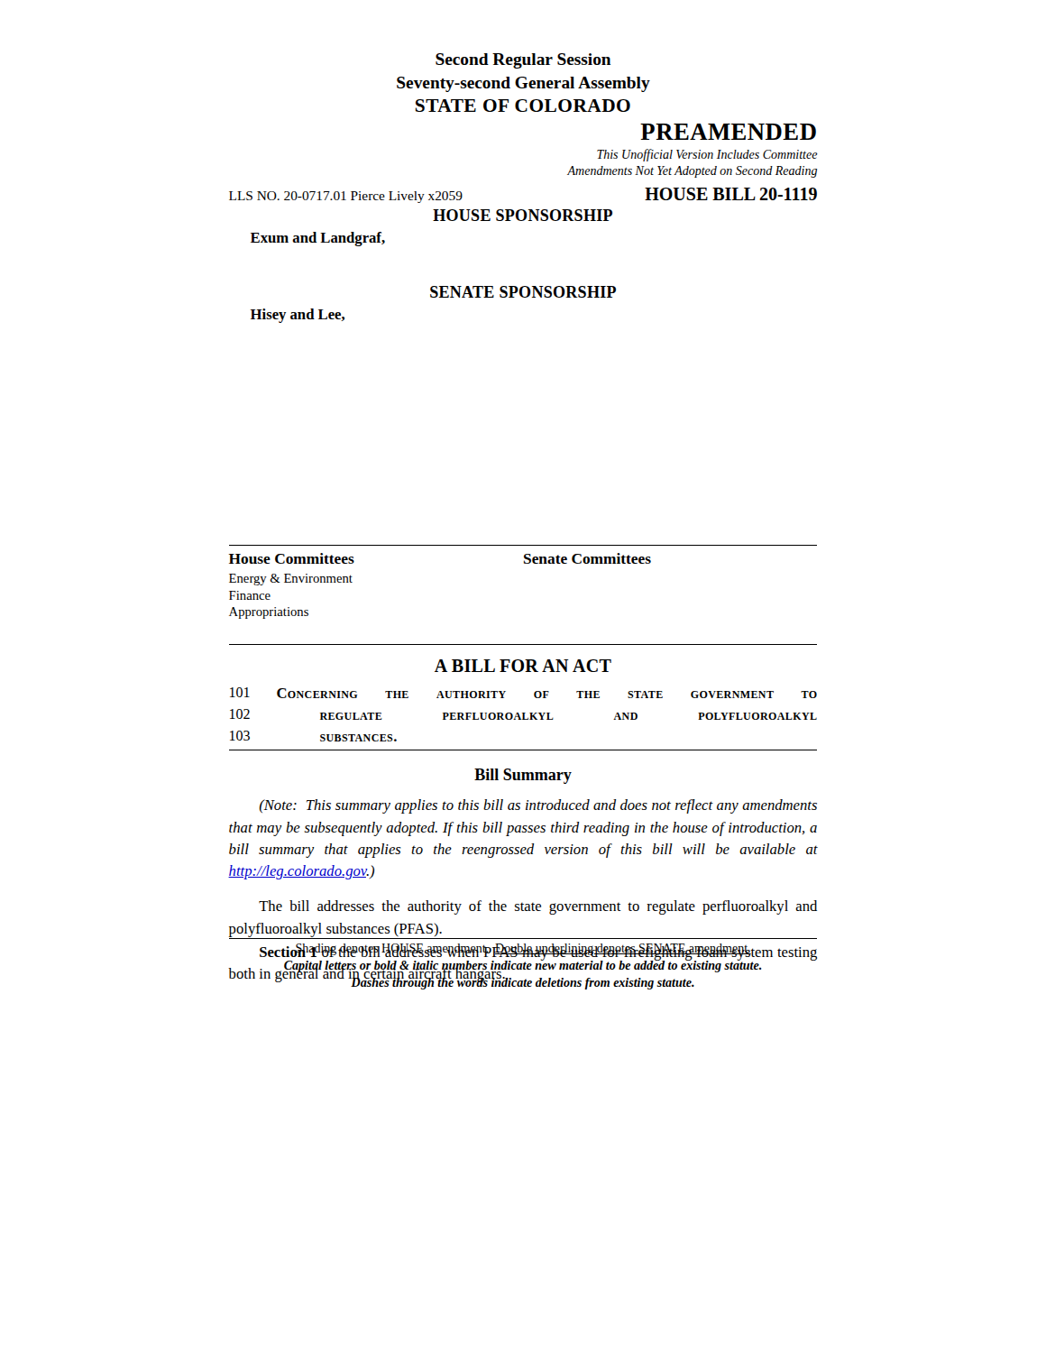Second Regular Session
Seventy-second General Assembly
STATE OF COLORADO
PREAMENDED
This Unofficial Version Includes Committee
Amendments Not Yet Adopted on Second Reading
LLS NO. 20-0717.01 Pierce Lively x2059
HOUSE BILL 20-1119
HOUSE SPONSORSHIP
Exum and Landgraf,
SENATE SPONSORSHIP
Hisey and Lee,
House Committees
Energy & Environment
Finance
Appropriations
Senate Committees
A BILL FOR AN ACT
| 101 | Concerning the authority of the state government to |
| 102 | regulate perfluoroalkyl and polyfluoroalkyl |
| 103 | substances. |
Bill Summary
(Note: This summary applies to this bill as introduced and does not reflect any amendments that may be subsequently adopted. If this bill passes third reading in the house of introduction, a bill summary that applies to the reengrossed version of this bill will be available at http://leg.colorado.gov.)
The bill addresses the authority of the state government to regulate perfluoroalkyl and polyfluoroalkyl substances (PFAS).
Section 1 of the bill addresses when PFAS may be used for firefighting foam system testing both in general and in certain aircraft hangars.
Shading denotes HOUSE amendment. Double underlining denotes SENATE amendment.
Capital letters or bold & italic numbers indicate new material to be added to existing statute.
Dashes through the words indicate deletions from existing statute.